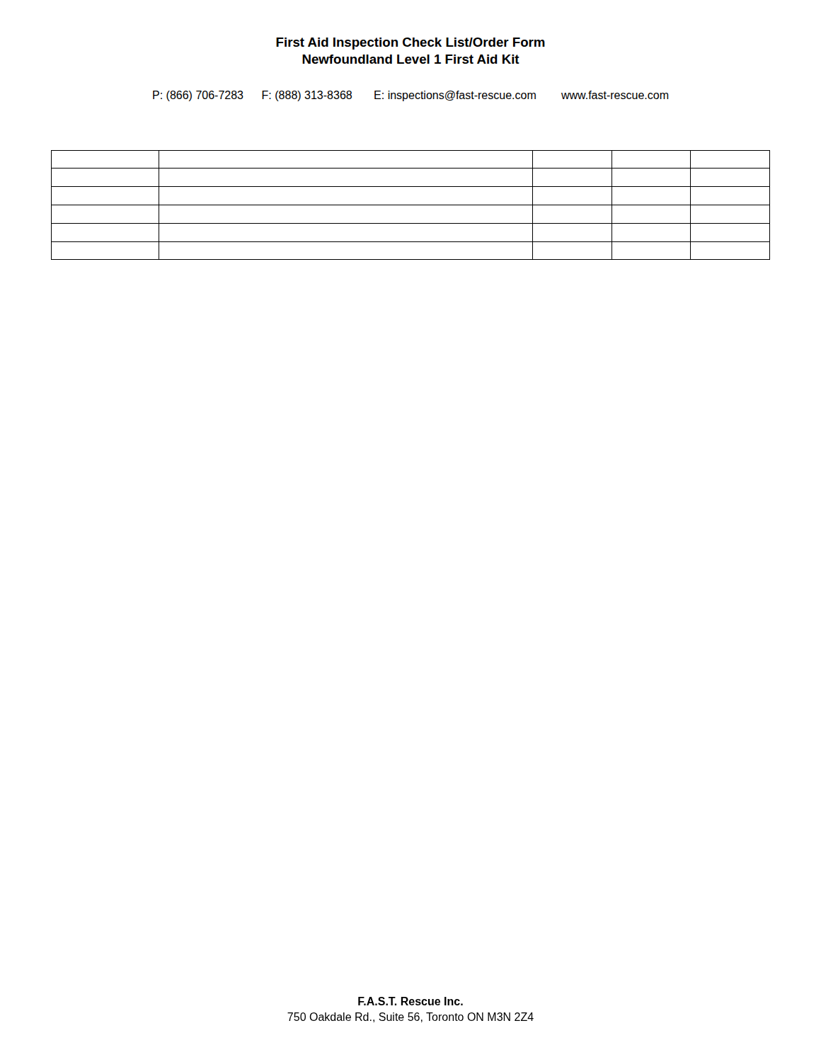First Aid Inspection Check List/Order Form
Newfoundland Level 1 First Aid Kit
P: (866) 706-7283 F: (888) 313-8368 E: inspections@fast-rescue.com www.fast-rescue.com
F.A.S.T. Rescue Inc.
750 Oakdale Rd., Suite 56, Toronto ON M3N 2Z4